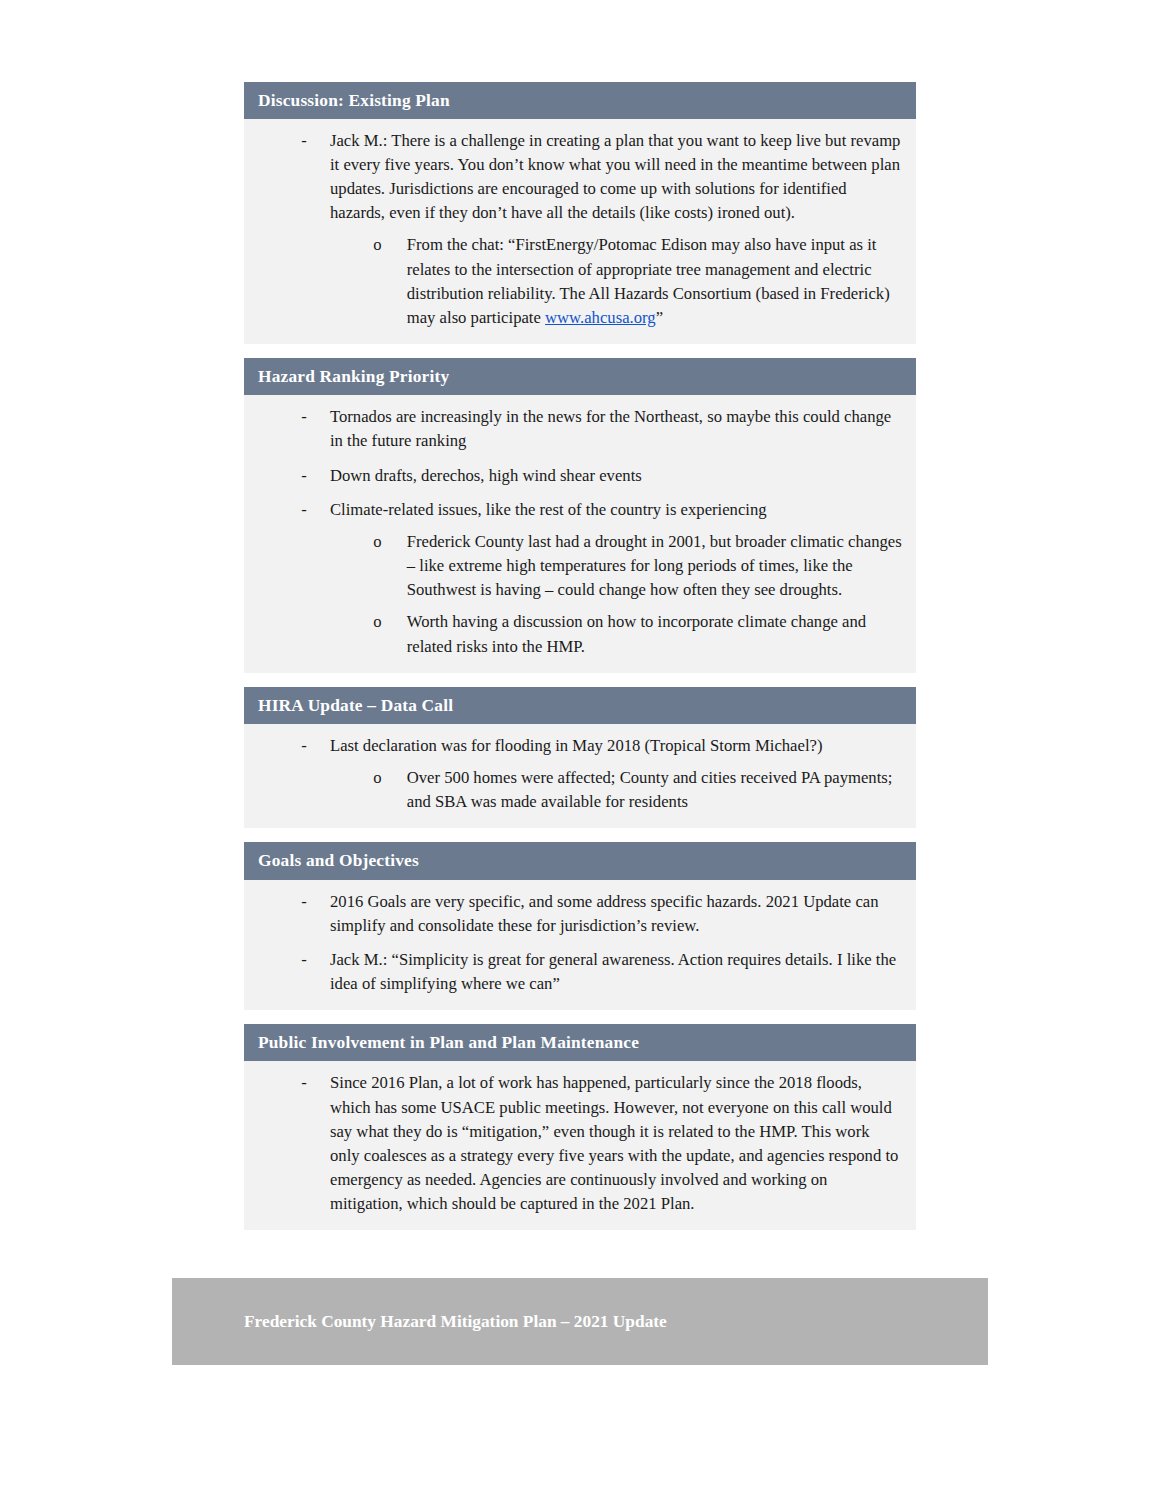Discussion: Existing Plan
Jack M.: There is a challenge in creating a plan that you want to keep live but revamp it every five years. You don’t know what you will need in the meantime between plan updates. Jurisdictions are encouraged to come up with solutions for identified hazards, even if they don’t have all the details (like costs) ironed out).
From the chat: “FirstEnergy/Potomac Edison may also have input as it relates to the intersection of appropriate tree management and electric distribution reliability. The All Hazards Consortium (based in Frederick) may also participate www.ahcusa.org”
Hazard Ranking Priority
Tornados are increasingly in the news for the Northeast, so maybe this could change in the future ranking
Down drafts, derechos, high wind shear events
Climate-related issues, like the rest of the country is experiencing
Frederick County last had a drought in 2001, but broader climatic changes – like extreme high temperatures for long periods of times, like the Southwest is having – could change how often they see droughts.
Worth having a discussion on how to incorporate climate change and related risks into the HMP.
HIRA Update – Data Call
Last declaration was for flooding in May 2018 (Tropical Storm Michael?)
Over 500 homes were affected; County and cities received PA payments; and SBA was made available for residents
Goals and Objectives
2016 Goals are very specific, and some address specific hazards. 2021 Update can simplify and consolidate these for jurisdiction’s review.
Jack M.: “Simplicity is great for general awareness. Action requires details. I like the idea of simplifying where we can”
Public Involvement in Plan and Plan Maintenance
Since 2016 Plan, a lot of work has happened, particularly since the 2018 floods, which has some USACE public meetings. However, not everyone on this call would say what they do is “mitigation,” even though it is related to the HMP. This work only coalesces as a strategy every five years with the update, and agencies respond to emergency as needed. Agencies are continuously involved and working on mitigation, which should be captured in the 2021 Plan.
Frederick County Hazard Mitigation Plan – 2021 Update